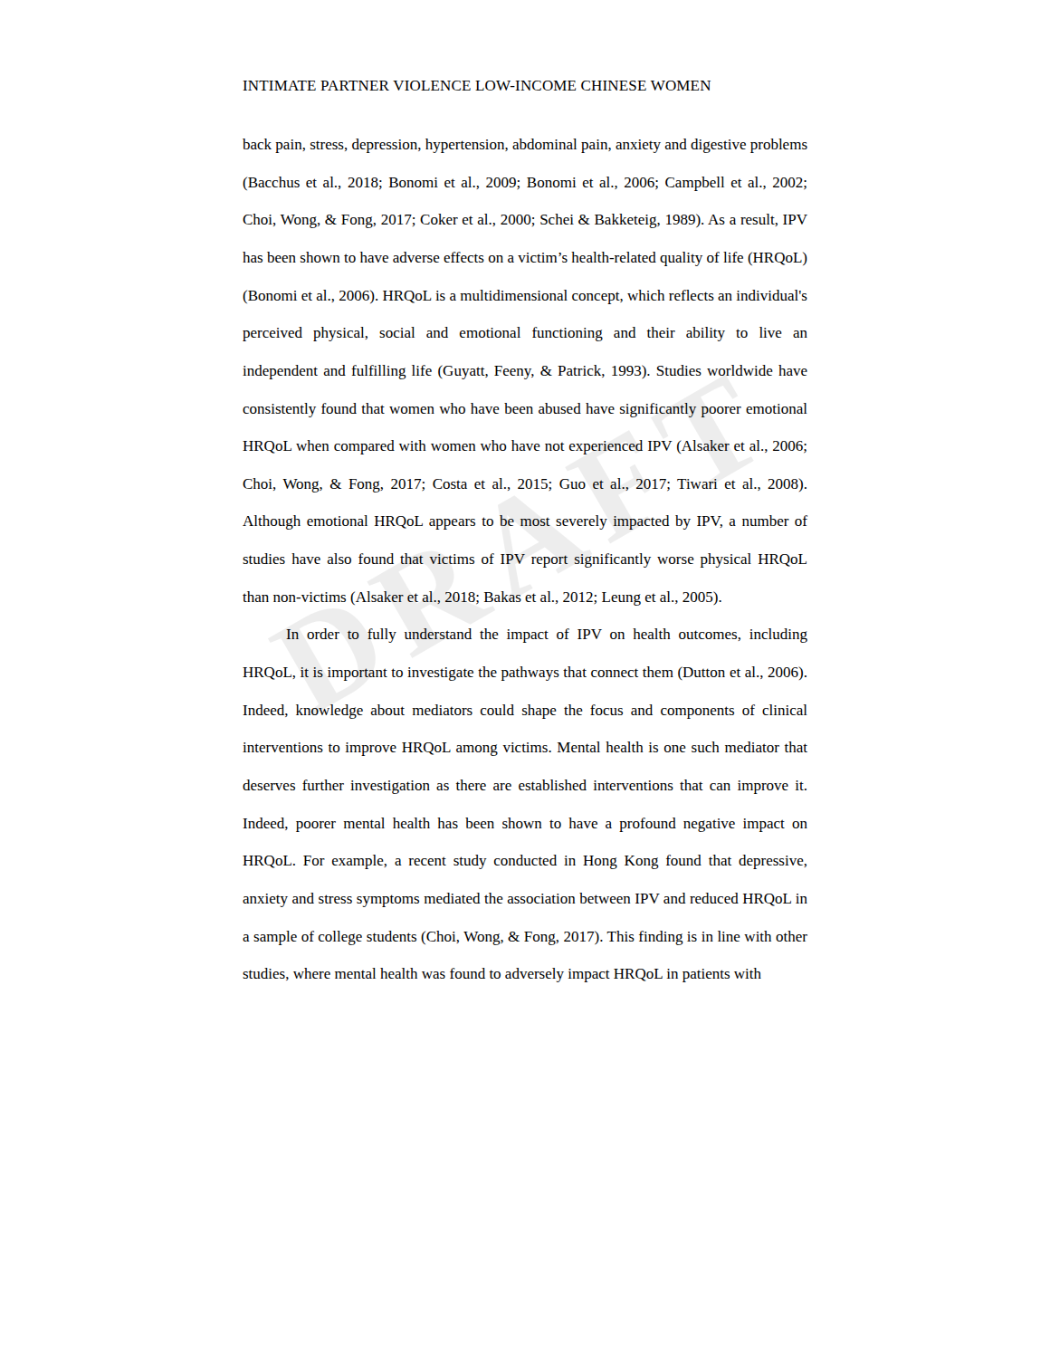DRAFT
INTIMATE PARTNER VIOLENCE LOW-INCOME CHINESE WOMEN
back pain, stress, depression, hypertension, abdominal pain, anxiety and digestive problems (Bacchus et al., 2018; Bonomi et al., 2009; Bonomi et al., 2006; Campbell et al., 2002; Choi, Wong, & Fong, 2017; Coker et al., 2000; Schei & Bakketeig, 1989). As a result, IPV has been shown to have adverse effects on a victim’s health-related quality of life (HRQoL) (Bonomi et al., 2006). HRQoL is a multidimensional concept, which reflects an individual's perceived physical, social and emotional functioning and their ability to live an independent and fulfilling life (Guyatt, Feeny, & Patrick, 1993). Studies worldwide have consistently found that women who have been abused have significantly poorer emotional HRQoL when compared with women who have not experienced IPV (Alsaker et al., 2006; Choi, Wong, & Fong, 2017; Costa et al., 2015; Guo et al., 2017; Tiwari et al., 2008). Although emotional HRQoL appears to be most severely impacted by IPV, a number of studies have also found that victims of IPV report significantly worse physical HRQoL than non-victims (Alsaker et al., 2018; Bakas et al., 2012; Leung et al., 2005).
In order to fully understand the impact of IPV on health outcomes, including HRQoL, it is important to investigate the pathways that connect them (Dutton et al., 2006). Indeed, knowledge about mediators could shape the focus and components of clinical interventions to improve HRQoL among victims. Mental health is one such mediator that deserves further investigation as there are established interventions that can improve it. Indeed, poorer mental health has been shown to have a profound negative impact on HRQoL. For example, a recent study conducted in Hong Kong found that depressive, anxiety and stress symptoms mediated the association between IPV and reduced HRQoL in a sample of college students (Choi, Wong, & Fong, 2017). This finding is in line with other studies, where mental health was found to adversely impact HRQoL in patients with